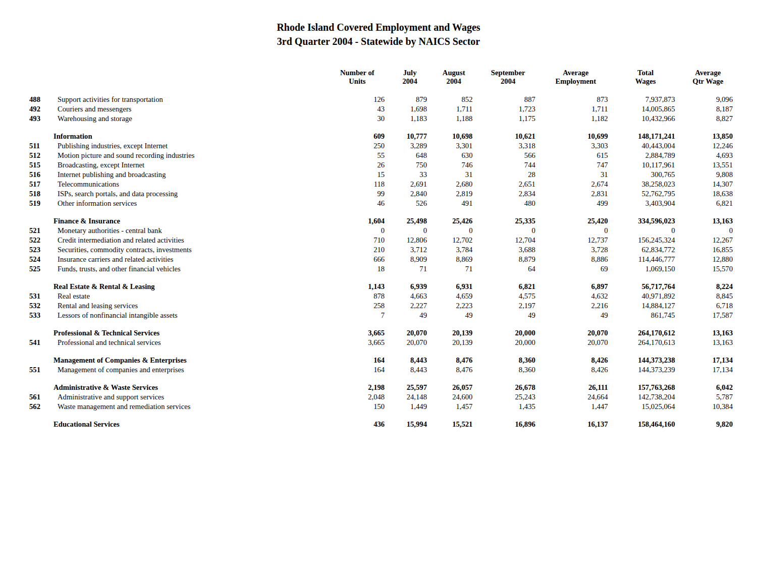Rhode Island Covered Employment and Wages
3rd Quarter 2004 - Statewide by NAICS Sector
| | | Number of Units | July 2004 | August 2004 | September 2004 | Average Employment | Total Wages | Average Qtr Wage |
| --- | --- | --- | --- | --- | --- | --- | --- | --- |
| 488 | Support activities for transportation | 126 | 879 | 852 | 887 | 873 | 7,937,873 | 9,096 |
| 492 | Couriers and messengers | 43 | 1,698 | 1,711 | 1,723 | 1,711 | 14,005,865 | 8,187 |
| 493 | Warehousing and storage | 30 | 1,183 | 1,188 | 1,175 | 1,182 | 10,432,966 | 8,827 |
| | Information | 609 | 10,777 | 10,698 | 10,621 | 10,699 | 148,171,241 | 13,850 |
| 511 | Publishing industries, except Internet | 250 | 3,289 | 3,301 | 3,318 | 3,303 | 40,443,004 | 12,246 |
| 512 | Motion picture and sound recording industries | 55 | 648 | 630 | 566 | 615 | 2,884,789 | 4,693 |
| 515 | Broadcasting, except Internet | 26 | 750 | 746 | 744 | 747 | 10,117,961 | 13,551 |
| 516 | Internet publishing and broadcasting | 15 | 33 | 31 | 28 | 31 | 300,765 | 9,808 |
| 517 | Telecommunications | 118 | 2,691 | 2,680 | 2,651 | 2,674 | 38,258,023 | 14,307 |
| 518 | ISPs, search portals, and data processing | 99 | 2,840 | 2,819 | 2,834 | 2,831 | 52,762,795 | 18,638 |
| 519 | Other information services | 46 | 526 | 491 | 480 | 499 | 3,403,904 | 6,821 |
| | Finance & Insurance | 1,604 | 25,498 | 25,426 | 25,335 | 25,420 | 334,596,023 | 13,163 |
| 521 | Monetary authorities - central bank | 0 | 0 | 0 | 0 | 0 | 0 | 0 |
| 522 | Credit intermediation and related activities | 710 | 12,806 | 12,702 | 12,704 | 12,737 | 156,245,324 | 12,267 |
| 523 | Securities, commodity contracts, investments | 210 | 3,712 | 3,784 | 3,688 | 3,728 | 62,834,772 | 16,855 |
| 524 | Insurance carriers and related activities | 666 | 8,909 | 8,869 | 8,879 | 8,886 | 114,446,777 | 12,880 |
| 525 | Funds, trusts, and other financial vehicles | 18 | 71 | 71 | 64 | 69 | 1,069,150 | 15,570 |
| | Real Estate & Rental & Leasing | 1,143 | 6,939 | 6,931 | 6,821 | 6,897 | 56,717,764 | 8,224 |
| 531 | Real estate | 878 | 4,663 | 4,659 | 4,575 | 4,632 | 40,971,892 | 8,845 |
| 532 | Rental and leasing services | 258 | 2,227 | 2,223 | 2,197 | 2,216 | 14,884,127 | 6,718 |
| 533 | Lessors of nonfinancial intangible assets | 7 | 49 | 49 | 49 | 49 | 861,745 | 17,587 |
| | Professional & Technical Services | 3,665 | 20,070 | 20,139 | 20,000 | 20,070 | 264,170,612 | 13,163 |
| 541 | Professional and technical services | 3,665 | 20,070 | 20,139 | 20,000 | 20,070 | 264,170,613 | 13,163 |
| | Management of Companies & Enterprises | 164 | 8,443 | 8,476 | 8,360 | 8,426 | 144,373,238 | 17,134 |
| 551 | Management of companies and enterprises | 164 | 8,443 | 8,476 | 8,360 | 8,426 | 144,373,239 | 17,134 |
| | Administrative & Waste Services | 2,198 | 25,597 | 26,057 | 26,678 | 26,111 | 157,763,268 | 6,042 |
| 561 | Administrative and support services | 2,048 | 24,148 | 24,600 | 25,243 | 24,664 | 142,738,204 | 5,787 |
| 562 | Waste management and remediation services | 150 | 1,449 | 1,457 | 1,435 | 1,447 | 15,025,064 | 10,384 |
| | Educational Services | 436 | 15,994 | 15,521 | 16,896 | 16,137 | 158,464,160 | 9,820 |